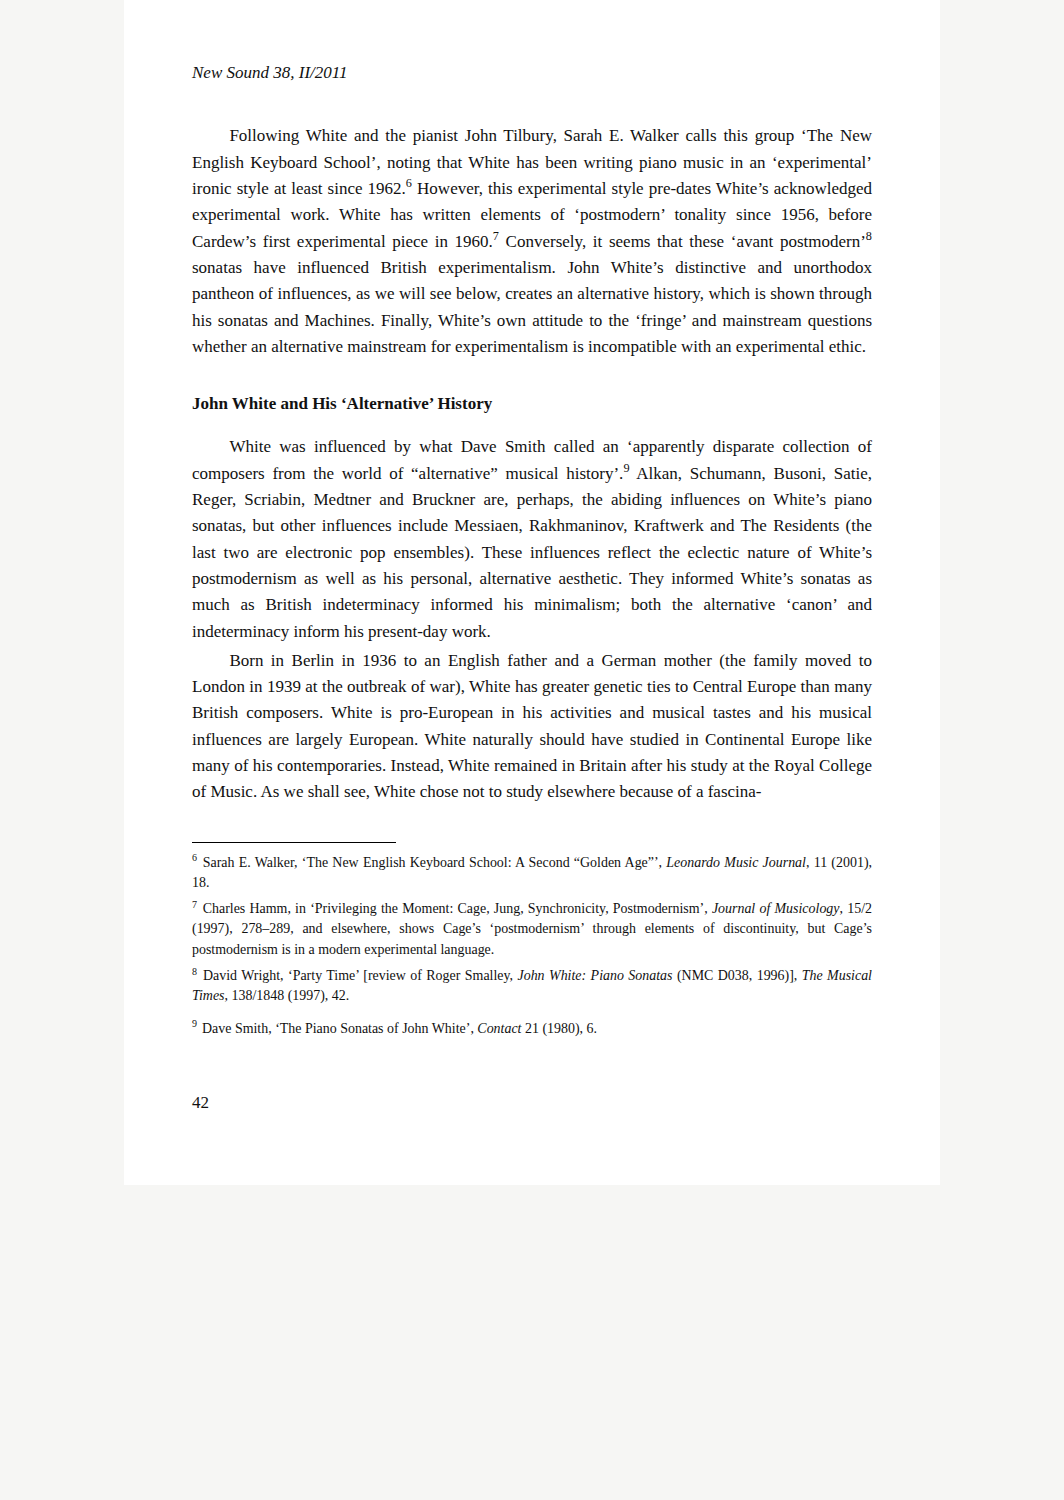New Sound 38, II/2011
Following White and the pianist John Tilbury, Sarah E. Walker calls this group ‘The New English Keyboard School’, noting that White has been writing piano music in an ‘experimental’ ironic style at least since 1962.6 However, this experimental style pre-dates White’s acknowledged experimental work. White has written elements of ‘postmodern’ tonality since 1956, before Cardew’s first experimental piece in 1960.7 Conversely, it seems that these ‘avant postmodern’8 sonatas have influenced British experimentalism. John White’s distinctive and unorthodox pantheon of influences, as we will see below, creates an alternative history, which is shown through his sonatas and Machines. Finally, White’s own attitude to the ‘fringe’ and mainstream questions whether an alternative mainstream for experimentalism is incompatible with an experimental ethic.
John White and His ‘Alternative’ History
White was influenced by what Dave Smith called an ‘apparently disparate collection of composers from the world of “alternative” musical history’.9 Alkan, Schumann, Busoni, Satie, Reger, Scriabin, Medtner and Bruckner are, perhaps, the abiding influences on White’s piano sonatas, but other influences include Messiaen, Rakhmaninov, Kraftwerk and The Residents (the last two are electronic pop ensembles). These influences reflect the eclectic nature of White’s postmodernism as well as his personal, alternative aesthetic. They informed White’s sonatas as much as British indeterminacy informed his minimalism; both the alternative ‘canon’ and indeterminacy inform his present-day work.
Born in Berlin in 1936 to an English father and a German mother (the family moved to London in 1939 at the outbreak of war), White has greater genetic ties to Central Europe than many British composers. White is pro-European in his activities and musical tastes and his musical influences are largely European. White naturally should have studied in Continental Europe like many of his contemporaries. Instead, White remained in Britain after his study at the Royal College of Music. As we shall see, White chose not to study elsewhere because of a fascina-
6 Sarah E. Walker, ‘The New English Keyboard School: A Second “Golden Age”’, Leonardo Music Journal, 11 (2001), 18.
7 Charles Hamm, in ‘Privileging the Moment: Cage, Jung, Synchronicity, Postmodernism’, Journal of Musicology, 15/2 (1997), 278–289, and elsewhere, shows Cage’s ‘postmodernism’ through elements of discontinuity, but Cage’s postmodernism is in a modern experimental language.
8 David Wright, ‘Party Time’ [review of Roger Smalley, John White: Piano Sonatas (NMC D038, 1996)], The Musical Times, 138/1848 (1997), 42.
9 Dave Smith, ‘The Piano Sonatas of John White’, Contact 21 (1980), 6.
42